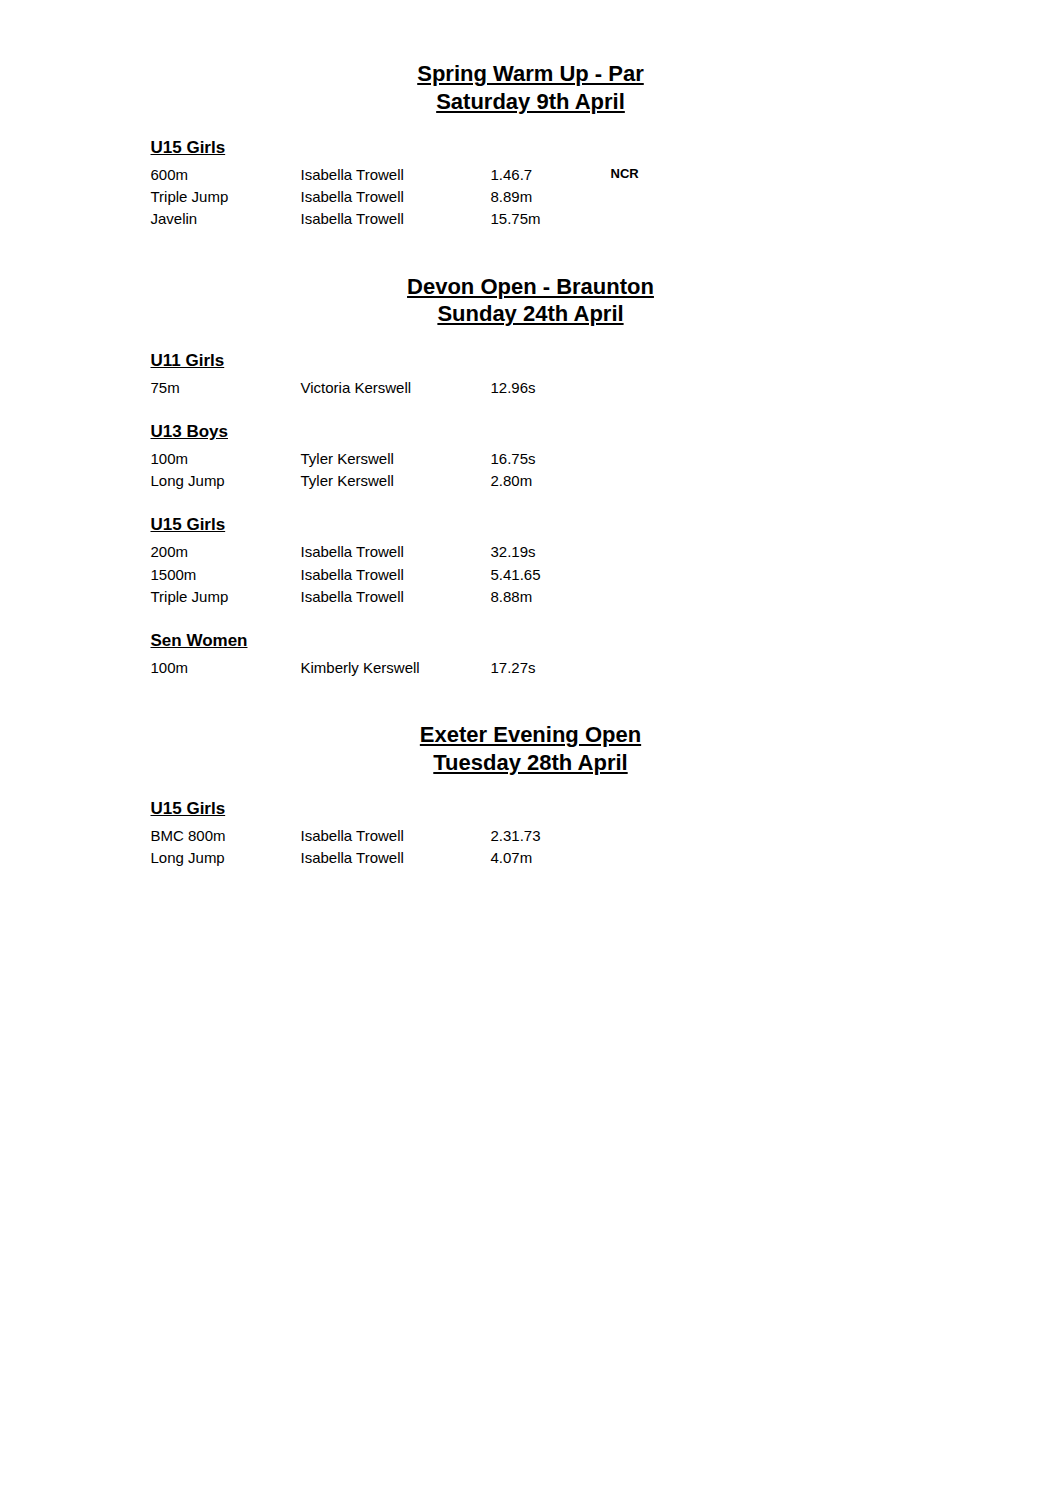Spring Warm Up - Par
Saturday 9th April
U15 Girls
| 600m | Isabella Trowell | 1.46.7 | NCR |
| Triple Jump | Isabella Trowell | 8.89m | |
| Javelin | Isabella Trowell | 15.75m | |
Devon Open - Braunton
Sunday 24th April
U11 Girls
| 75m | Victoria Kerswell | 12.96s |
U13 Boys
| 100m | Tyler Kerswell | 16.75s |
| Long Jump | Tyler Kerswell | 2.80m |
U15 Girls
| 200m | Isabella Trowell | 32.19s |
| 1500m | Isabella Trowell | 5.41.65 |
| Triple Jump | Isabella Trowell | 8.88m |
Sen Women
| 100m | Kimberly Kerswell | 17.27s |
Exeter Evening Open
Tuesday 28th April
U15 Girls
| BMC 800m | Isabella Trowell | 2.31.73 |
| Long Jump | Isabella Trowell | 4.07m |